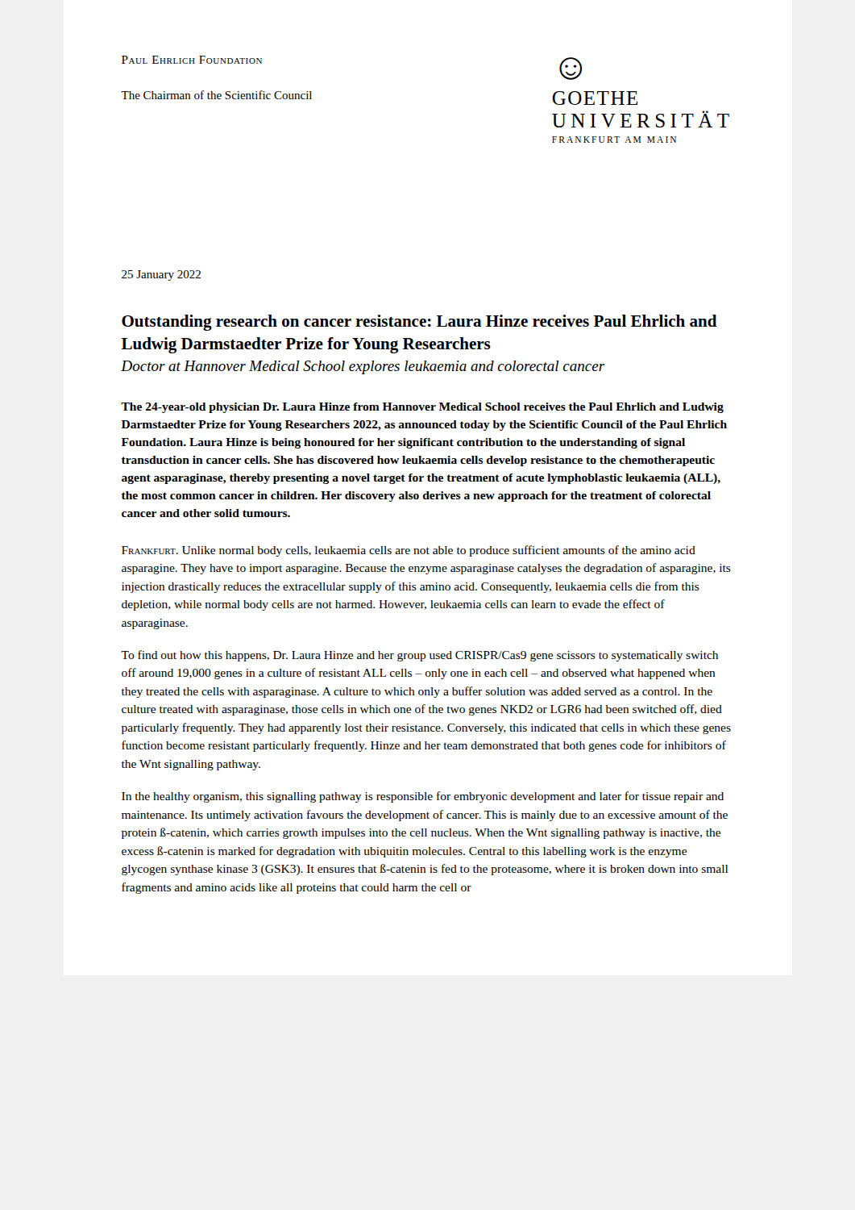Paul Ehrlich Foundation
The Chairman of the Scientific Council
☺
GOETHE
UNIVERSITÄT
FRANKFURT AM MAIN
25 January 2022
Outstanding research on cancer resistance: Laura Hinze receives Paul Ehrlich and Ludwig Darmstaedter Prize for Young Researchers
Doctor at Hannover Medical School explores leukaemia and colorectal cancer
The 24-year-old physician Dr. Laura Hinze from Hannover Medical School receives the Paul Ehrlich and Ludwig Darmstaedter Prize for Young Researchers 2022, as announced today by the Scientific Council of the Paul Ehrlich Foundation. Laura Hinze is being honoured for her significant contribution to the understanding of signal transduction in cancer cells. She has discovered how leukaemia cells develop resistance to the chemotherapeutic agent asparaginase, thereby presenting a novel target for the treatment of acute lymphoblastic leukaemia (ALL), the most common cancer in children. Her discovery also derives a new approach for the treatment of colorectal cancer and other solid tumours.
Frankfurt. Unlike normal body cells, leukaemia cells are not able to produce sufficient amounts of the amino acid asparagine. They have to import asparagine. Because the enzyme asparaginase catalyses the degradation of asparagine, its injection drastically reduces the extracellular supply of this amino acid. Consequently, leukaemia cells die from this depletion, while normal body cells are not harmed. However, leukaemia cells can learn to evade the effect of asparaginase.
To find out how this happens, Dr. Laura Hinze and her group used CRISPR/Cas9 gene scissors to systematically switch off around 19,000 genes in a culture of resistant ALL cells – only one in each cell – and observed what happened when they treated the cells with asparaginase. A culture to which only a buffer solution was added served as a control. In the culture treated with asparaginase, those cells in which one of the two genes NKD2 or LGR6 had been switched off, died particularly frequently. They had apparently lost their resistance. Conversely, this indicated that cells in which these genes function become resistant particularly frequently. Hinze and her team demonstrated that both genes code for inhibitors of the Wnt signalling pathway.
In the healthy organism, this signalling pathway is responsible for embryonic development and later for tissue repair and maintenance. Its untimely activation favours the development of cancer. This is mainly due to an excessive amount of the protein ß-catenin, which carries growth impulses into the cell nucleus. When the Wnt signalling pathway is inactive, the excess ß-catenin is marked for degradation with ubiquitin molecules. Central to this labelling work is the enzyme glycogen synthase kinase 3 (GSK3). It ensures that ß-catenin is fed to the proteasome, where it is broken down into small fragments and amino acids like all proteins that could harm the cell or